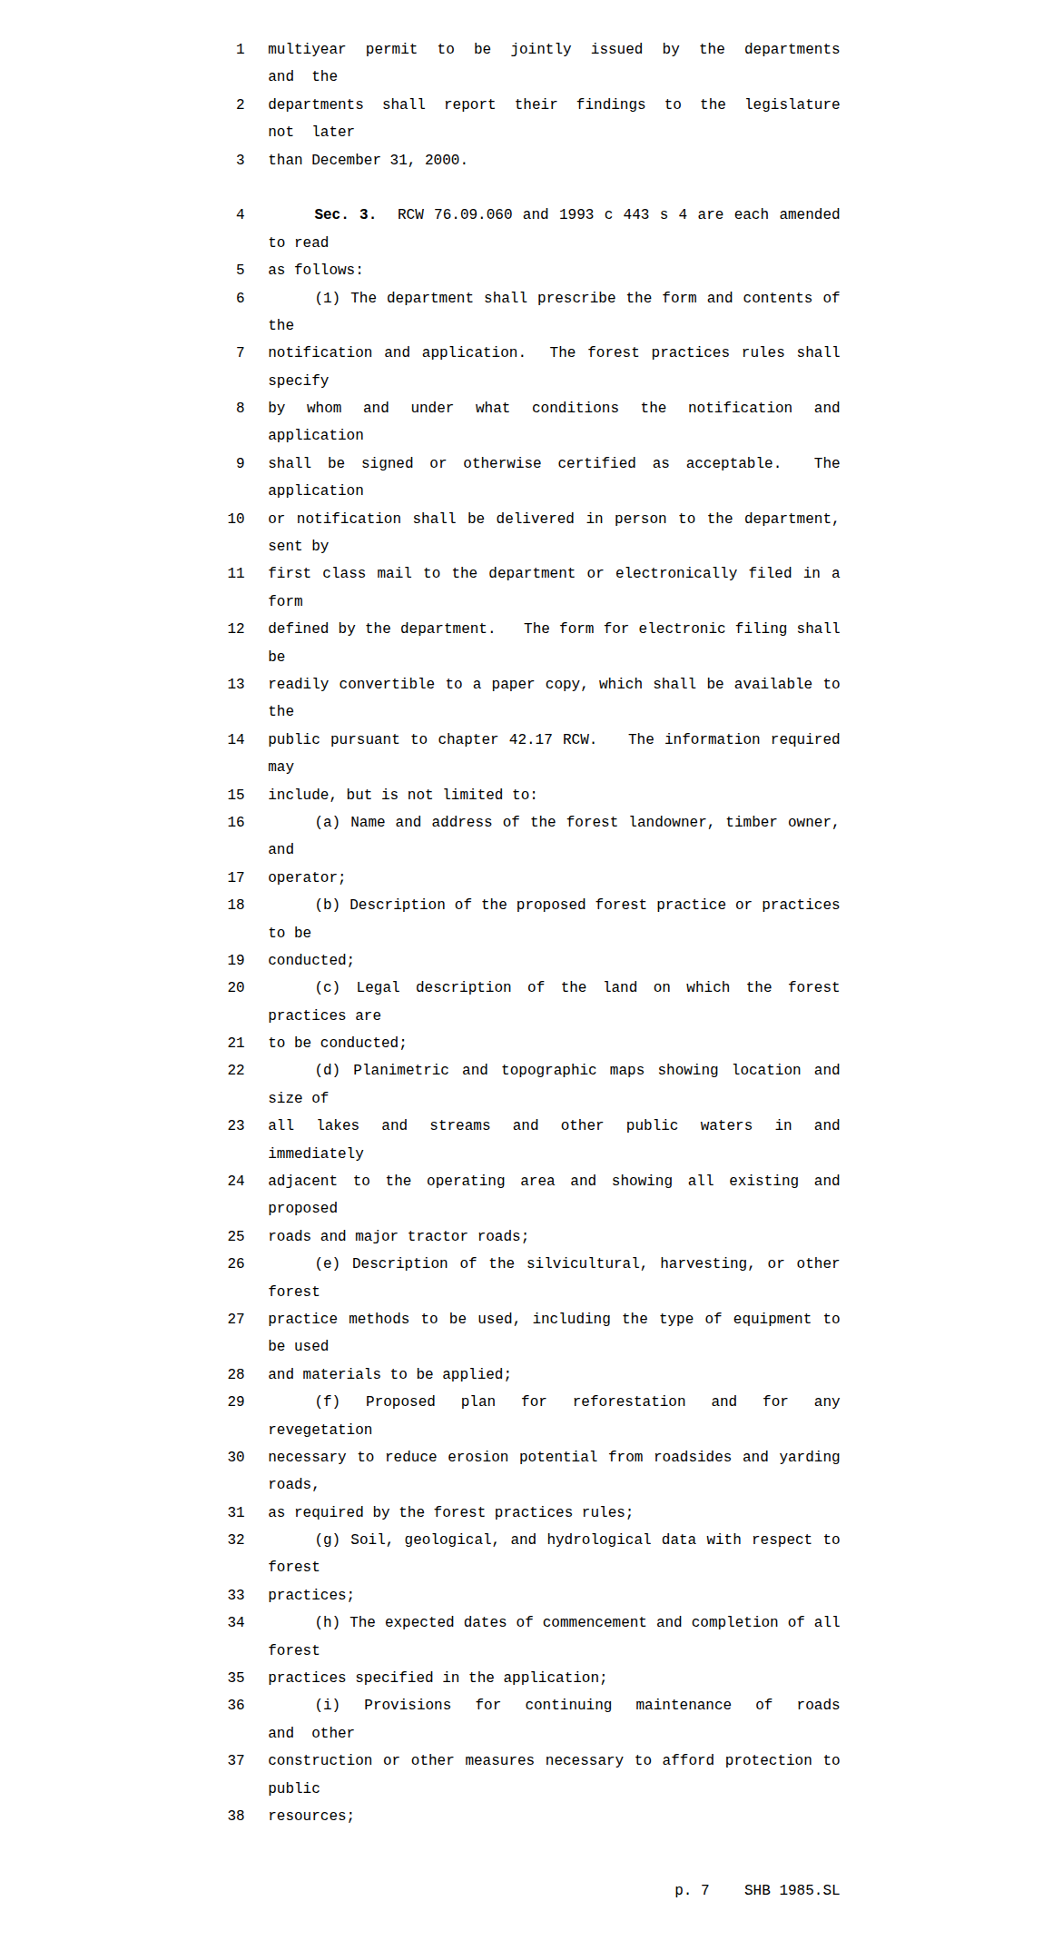1 multiyear permit to be jointly issued by the departments and the
2 departments shall report their findings to the legislature not later
3 than December 31, 2000.
4 Sec. 3. RCW 76.09.060 and 1993 c 443 s 4 are each amended to read
5 as follows:
6 (1) The department shall prescribe the form and contents of the
7 notification and application. The forest practices rules shall specify
8 by whom and under what conditions the notification and application
9 shall be signed or otherwise certified as acceptable. The application
10 or notification shall be delivered in person to the department, sent by
11 first class mail to the department or electronically filed in a form
12 defined by the department. The form for electronic filing shall be
13 readily convertible to a paper copy, which shall be available to the
14 public pursuant to chapter 42.17 RCW. The information required may
15 include, but is not limited to:
16 (a) Name and address of the forest landowner, timber owner, and
17 operator;
18 (b) Description of the proposed forest practice or practices to be
19 conducted;
20 (c) Legal description of the land on which the forest practices are
21 to be conducted;
22 (d) Planimetric and topographic maps showing location and size of
23 all lakes and streams and other public waters in and immediately
24 adjacent to the operating area and showing all existing and proposed
25 roads and major tractor roads;
26 (e) Description of the silvicultural, harvesting, or other forest
27 practice methods to be used, including the type of equipment to be used
28 and materials to be applied;
29 (f) Proposed plan for reforestation and for any revegetation
30 necessary to reduce erosion potential from roadsides and yarding roads,
31 as required by the forest practices rules;
32 (g) Soil, geological, and hydrological data with respect to forest
33 practices;
34 (h) The expected dates of commencement and completion of all forest
35 practices specified in the application;
36 (i) Provisions for continuing maintenance of roads and other
37 construction or other measures necessary to afford protection to public
38 resources;
p. 7 SHB 1985.SL